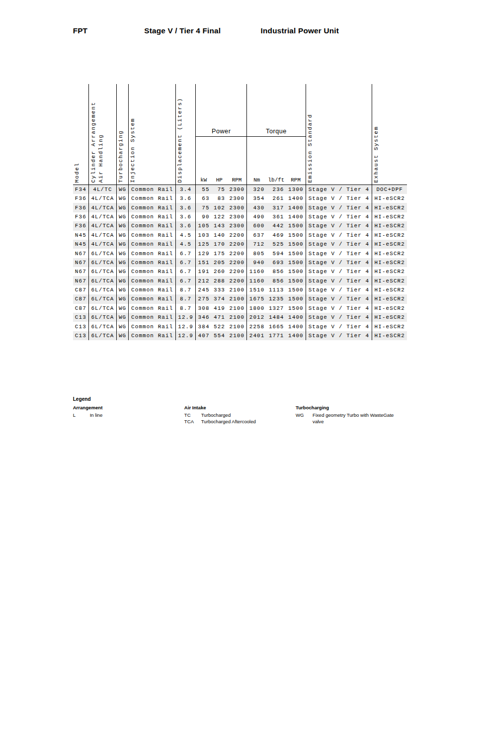FPT
Stage V / Tier 4 Final
Industrial Power Unit
| Model | Cylinder Arrangement Air Handling | Turbocharging | Injection System | Displacement (Liters) | Power | Torque | Emission Standard | Exhaust System |
| --- | --- | --- | --- | --- | --- | --- | --- | --- |
| kW | HP | RPM | Nm | lb/ft | RPM |
| F34 | 4L/TC | WG | Common Rail | 3.4 | 55 | 75 | 2300 | 320 | 236 | 1300 | Stage V / Tier 4 | DOC+DPF |
| F36 | 4L/TCA | WG | Common Rail | 3.6 | 63 | 83 | 2300 | 354 | 261 | 1400 | Stage V / Tier 4 | HI-eSCR2 |
| F36 | 4L/TCA | WG | Common Rail | 3.6 | 75 | 102 | 2300 | 430 | 317 | 1400 | Stage V / Tier 4 | HI-eSCR2 |
| F36 | 4L/TCA | WG | Common Rail | 3.6 | 90 | 122 | 2300 | 490 | 361 | 1400 | Stage V / Tier 4 | HI-eSCR2 |
| F36 | 4L/TCA | WG | Common Rail | 3.6 | 105 | 143 | 2300 | 600 | 442 | 1500 | Stage V / Tier 4 | HI-eSCR2 |
| N45 | 4L/TCA | WG | Common Rail | 4.5 | 103 | 140 | 2200 | 637 | 469 | 1500 | Stage V / Tier 4 | HI-eSCR2 |
| N45 | 4L/TCA | WG | Common Rail | 4.5 | 125 | 170 | 2200 | 712 | 525 | 1500 | Stage V / Tier 4 | HI-eSCR2 |
| N67 | 6L/TCA | WG | Common Rail | 6.7 | 129 | 175 | 2200 | 805 | 594 | 1500 | Stage V / Tier 4 | HI-eSCR2 |
| N67 | 6L/TCA | WG | Common Rail | 6.7 | 151 | 205 | 2200 | 940 | 693 | 1500 | Stage V / Tier 4 | HI-eSCR2 |
| N67 | 6L/TCA | WG | Common Rail | 6.7 | 191 | 260 | 2200 | 1160 | 856 | 1500 | Stage V / Tier 4 | HI-eSCR2 |
| N67 | 6L/TCA | WG | Common Rail | 6.7 | 212 | 288 | 2200 | 1160 | 856 | 1500 | Stage V / Tier 4 | HI-eSCR2 |
| C87 | 6L/TCA | WG | Common Rail | 8.7 | 245 | 333 | 2100 | 1510 | 1113 | 1500 | Stage V / Tier 4 | HI-eSCR2 |
| C87 | 6L/TCA | WG | Common Rail | 8.7 | 275 | 374 | 2100 | 1675 | 1235 | 1500 | Stage V / Tier 4 | HI-eSCR2 |
| C87 | 6L/TCA | WG | Common Rail | 8.7 | 308 | 419 | 2100 | 1800 | 1327 | 1500 | Stage V / Tier 4 | HI-eSCR2 |
| C13 | 6L/TCA | WG | Common Rail | 12.9 | 346 | 471 | 2100 | 2012 | 1484 | 1400 | Stage V / Tier 4 | HI-eSCR2 |
| C13 | 6L/TCA | WG | Common Rail | 12.9 | 384 | 522 | 2100 | 2258 | 1665 | 1400 | Stage V / Tier 4 | HI-eSCR2 |
| C13 | 6L/TCA | WG | Common Rail | 12.9 | 407 | 554 | 2100 | 2401 | 1771 | 1400 | Stage V / Tier 4 | HI-eSCR2 |
Legend
Arrangement
L
In line
Air Intake
TC
Turbocharged
TCA
Turbocharged Aftercooled
Turbocharging
WG
Fixed geometry Turbo with WasteGate
valve